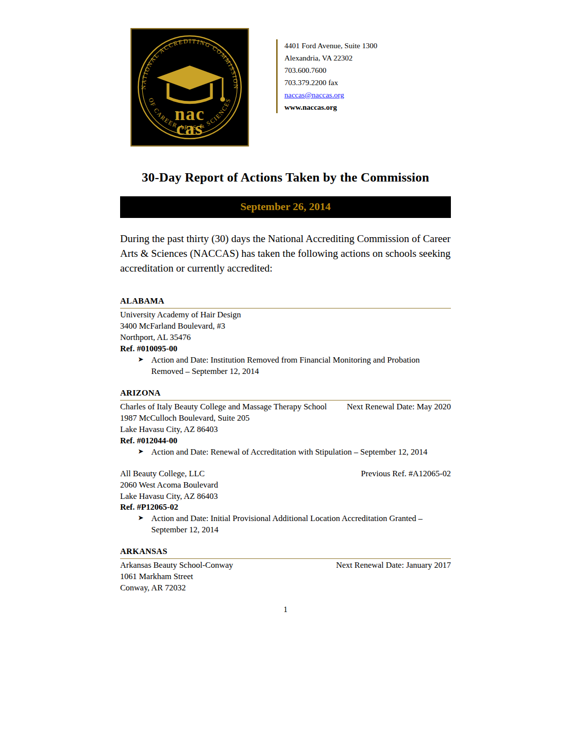NATIONAL ACCREDITING COMMISSION OF CAREER ARTS & SCIENCES nac cas
4401 Ford Avenue, Suite 1300
Alexandria, VA 22302
703.600.7600
703.379.2200 fax
naccas@naccas.org
www.naccas.org
30-Day Report of Actions Taken by the Commission
September 26, 2014
During the past thirty (30) days the National Accrediting Commission of Career Arts & Sciences (NACCAS) has taken the following actions on schools seeking accreditation or currently accredited:
ALABAMA
University Academy of Hair Design 3400 McFarland Boulevard, #3 Northport, AL 35476 Ref. #010095-00
Action and Date: Institution Removed from Financial Monitoring and Probation Removed – September 12, 2014
ARIZONA
Charles of Italy Beauty College and Massage Therapy School Next Renewal Date: May 2020
1987 McCulloch Boulevard, Suite 205 Lake Havasu City, AZ 86403 Ref. #012044-00
Action and Date: Renewal of Accreditation with Stipulation – September 12, 2014
All Beauty College, LLC Previous Ref. #A12065-02
2060 West Acoma Boulevard Lake Havasu City, AZ 86403 Ref. #P12065-02
Action and Date: Initial Provisional Additional Location Accreditation Granted – September 12, 2014
ARKANSAS
Arkansas Beauty School-Conway Next Renewal Date: January 2017
1061 Markham Street Conway, AR 72032
1